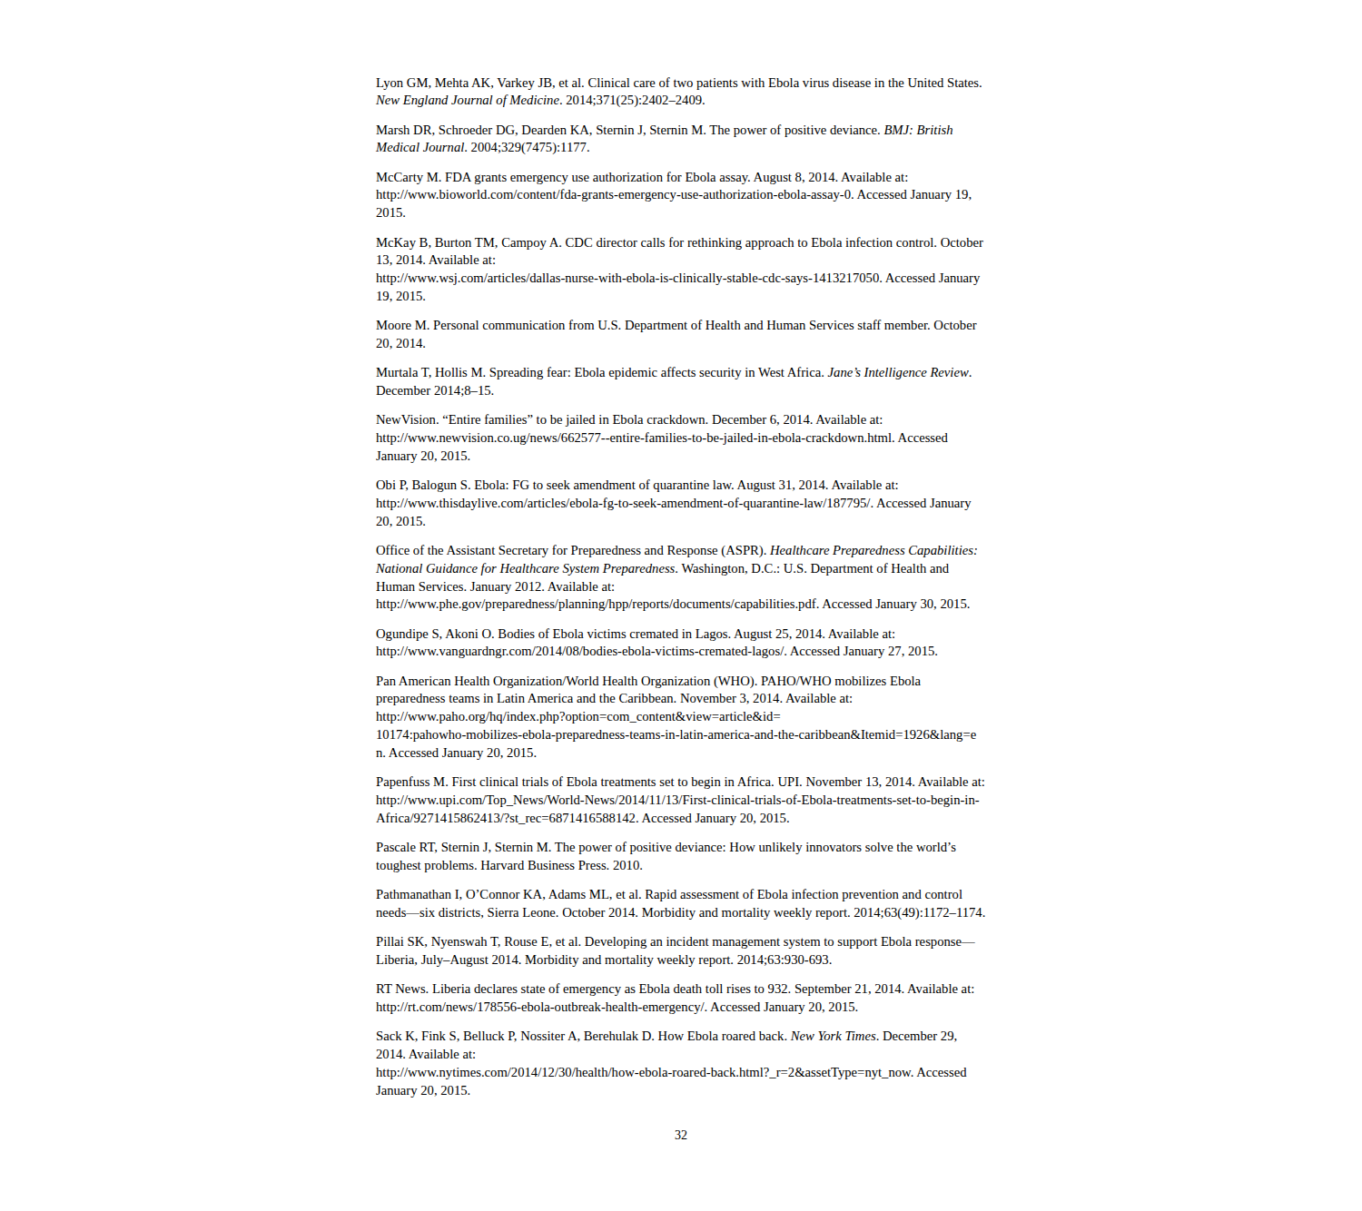Lyon GM, Mehta AK, Varkey JB, et al. Clinical care of two patients with Ebola virus disease in the United States. New England Journal of Medicine. 2014;371(25):2402–2409.
Marsh DR, Schroeder DG, Dearden KA, Sternin J, Sternin M. The power of positive deviance. BMJ: British Medical Journal. 2004;329(7475):1177.
McCarty M. FDA grants emergency use authorization for Ebola assay. August 8, 2014. Available at:
http://www.bioworld.com/content/fda-grants-emergency-use-authorization-ebola-assay-0. Accessed January 19, 2015.
McKay B, Burton TM, Campoy A. CDC director calls for rethinking approach to Ebola infection control. October 13, 2014. Available at:
http://www.wsj.com/articles/dallas-nurse-with-ebola-is-clinically-stable-cdc-says-1413217050. Accessed January 19, 2015.
Moore M. Personal communication from U.S. Department of Health and Human Services staff member. October 20, 2014.
Murtala T, Hollis M. Spreading fear: Ebola epidemic affects security in West Africa. Jane’s Intelligence Review. December 2014;8–15.
NewVision. “Entire families” to be jailed in Ebola crackdown. December 6, 2014. Available at:
http://www.newvision.co.ug/news/662577--entire-families-to-be-jailed-in-ebola-crackdown.html. Accessed January 20, 2015.
Obi P, Balogun S. Ebola: FG to seek amendment of quarantine law. August 31, 2014. Available at:
http://www.thisdaylive.com/articles/ebola-fg-to-seek-amendment-of-quarantine-law/187795/. Accessed January 20, 2015.
Office of the Assistant Secretary for Preparedness and Response (ASPR). Healthcare Preparedness Capabilities: National Guidance for Healthcare System Preparedness. Washington, D.C.: U.S. Department of Health and Human Services. January 2012. Available at:
http://www.phe.gov/preparedness/planning/hpp/reports/documents/capabilities.pdf. Accessed January 30, 2015.
Ogundipe S, Akoni O. Bodies of Ebola victims cremated in Lagos. August 25, 2014. Available at:
http://www.vanguardngr.com/2014/08/bodies-ebola-victims-cremated-lagos/. Accessed January 27, 2015.
Pan American Health Organization/World Health Organization (WHO). PAHO/WHO mobilizes Ebola preparedness teams in Latin America and the Caribbean. November 3, 2014. Available at:
http://www.paho.org/hq/index.php?option=com_content&view=article&id=
10174:pahowho-mobilizes-ebola-preparedness-teams-in-latin-america-and-the-caribbean&Itemid=1926&lang=en. Accessed January 20, 2015.
Papenfuss M. First clinical trials of Ebola treatments set to begin in Africa. UPI. November 13, 2014. Available at:
http://www.upi.com/Top_News/World-News/2014/11/13/First-clinical-trials-of-Ebola-treatments-set-to-begin-in-Africa/9271415862413/?st_rec=6871416588142. Accessed January 20, 2015.
Pascale RT, Sternin J, Sternin M. The power of positive deviance: How unlikely innovators solve the world’s toughest problems. Harvard Business Press. 2010.
Pathmanathan I, O’Connor KA, Adams ML, et al. Rapid assessment of Ebola infection prevention and control needs—six districts, Sierra Leone. October 2014. Morbidity and mortality weekly report. 2014;63(49):1172–1174.
Pillai SK, Nyenswah T, Rouse E, et al. Developing an incident management system to support Ebola response—Liberia, July–August 2014. Morbidity and mortality weekly report. 2014;63:930-693.
RT News. Liberia declares state of emergency as Ebola death toll rises to 932. September 21, 2014. Available at:
http://rt.com/news/178556-ebola-outbreak-health-emergency/. Accessed January 20, 2015.
Sack K, Fink S, Belluck P, Nossiter A, Berehulak D. How Ebola roared back. New York Times. December 29, 2014. Available at:
http://www.nytimes.com/2014/12/30/health/how-ebola-roared-back.html?_r=2&assetType=nyt_now. Accessed January 20, 2015.
32